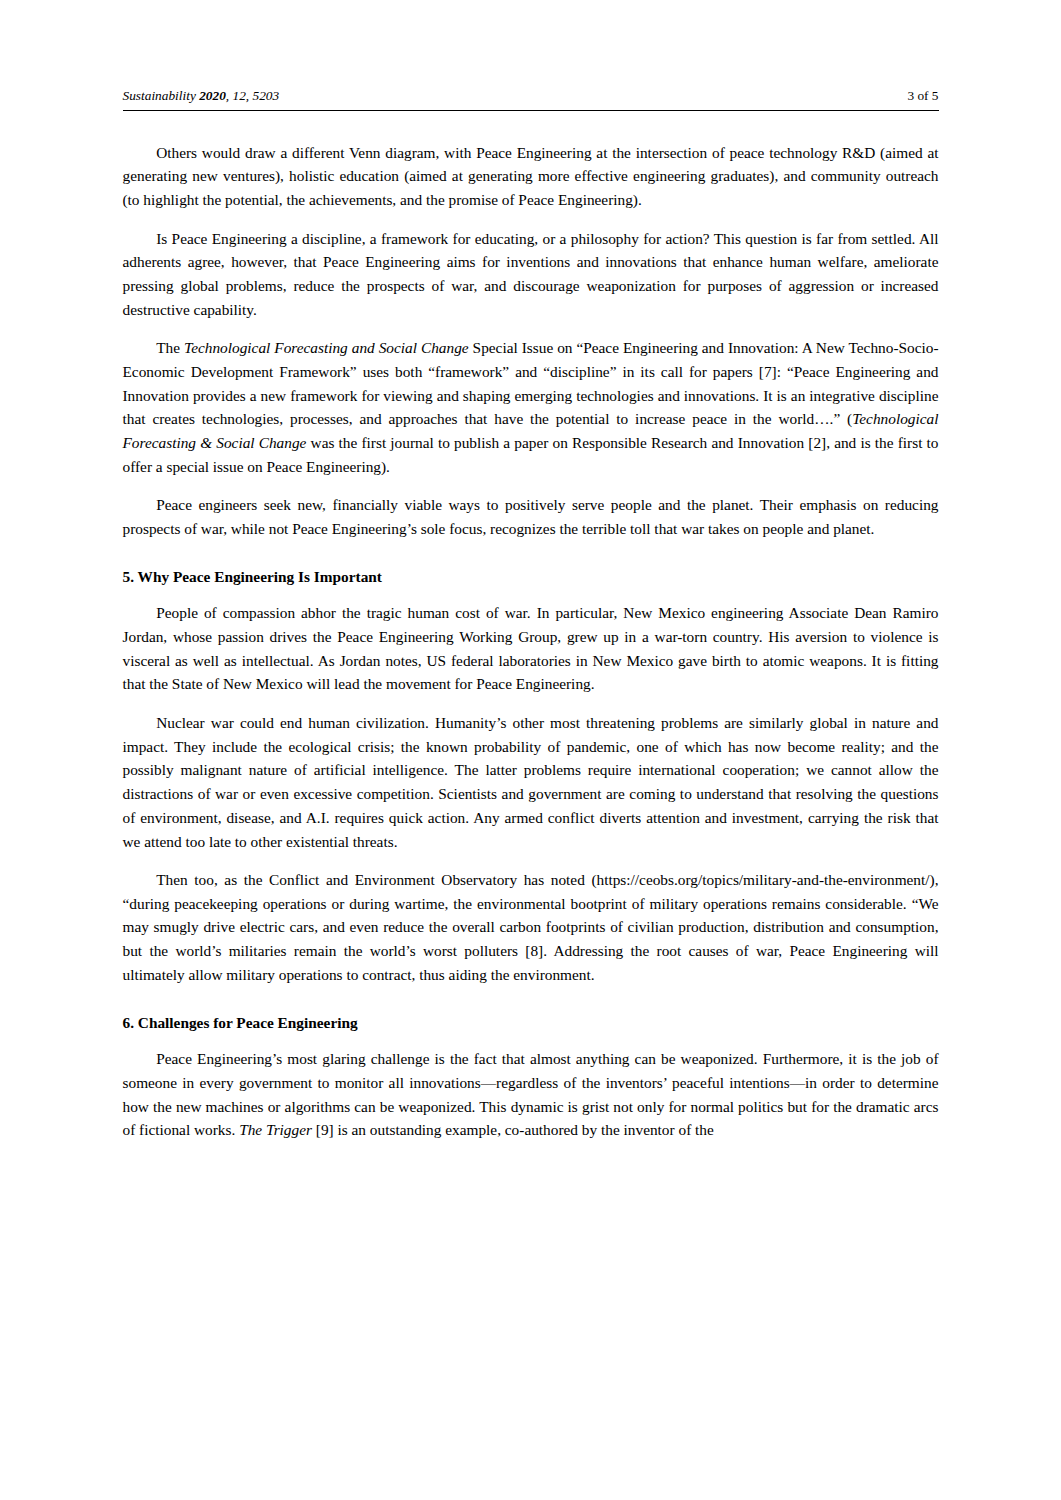Sustainability 2020, 12, 5203 3 of 5
Others would draw a different Venn diagram, with Peace Engineering at the intersection of peace technology R&D (aimed at generating new ventures), holistic education (aimed at generating more effective engineering graduates), and community outreach (to highlight the potential, the achievements, and the promise of Peace Engineering).
Is Peace Engineering a discipline, a framework for educating, or a philosophy for action? This question is far from settled. All adherents agree, however, that Peace Engineering aims for inventions and innovations that enhance human welfare, ameliorate pressing global problems, reduce the prospects of war, and discourage weaponization for purposes of aggression or increased destructive capability.
The Technological Forecasting and Social Change Special Issue on “Peace Engineering and Innovation: A New Techno-Socio-Economic Development Framework” uses both “framework” and “discipline” in its call for papers [7]: “Peace Engineering and Innovation provides a new framework for viewing and shaping emerging technologies and innovations. It is an integrative discipline that creates technologies, processes, and approaches that have the potential to increase peace in the world….” (Technological Forecasting & Social Change was the first journal to publish a paper on Responsible Research and Innovation [2], and is the first to offer a special issue on Peace Engineering).
Peace engineers seek new, financially viable ways to positively serve people and the planet. Their emphasis on reducing prospects of war, while not Peace Engineering’s sole focus, recognizes the terrible toll that war takes on people and planet.
5. Why Peace Engineering Is Important
People of compassion abhor the tragic human cost of war. In particular, New Mexico engineering Associate Dean Ramiro Jordan, whose passion drives the Peace Engineering Working Group, grew up in a war-torn country. His aversion to violence is visceral as well as intellectual. As Jordan notes, US federal laboratories in New Mexico gave birth to atomic weapons. It is fitting that the State of New Mexico will lead the movement for Peace Engineering.
Nuclear war could end human civilization. Humanity’s other most threatening problems are similarly global in nature and impact. They include the ecological crisis; the known probability of pandemic, one of which has now become reality; and the possibly malignant nature of artificial intelligence. The latter problems require international cooperation; we cannot allow the distractions of war or even excessive competition. Scientists and government are coming to understand that resolving the questions of environment, disease, and A.I. requires quick action. Any armed conflict diverts attention and investment, carrying the risk that we attend too late to other existential threats.
Then too, as the Conflict and Environment Observatory has noted (https://ceobs.org/topics/military-and-the-environment/), “during peacekeeping operations or during wartime, the environmental bootprint of military operations remains considerable. “We may smugly drive electric cars, and even reduce the overall carbon footprints of civilian production, distribution and consumption, but the world’s militaries remain the world’s worst polluters [8]. Addressing the root causes of war, Peace Engineering will ultimately allow military operations to contract, thus aiding the environment.
6. Challenges for Peace Engineering
Peace Engineering’s most glaring challenge is the fact that almost anything can be weaponized. Furthermore, it is the job of someone in every government to monitor all innovations—regardless of the inventors’ peaceful intentions—in order to determine how the new machines or algorithms can be weaponized. This dynamic is grist not only for normal politics but for the dramatic arcs of fictional works. The Trigger [9] is an outstanding example, co-authored by the inventor of the